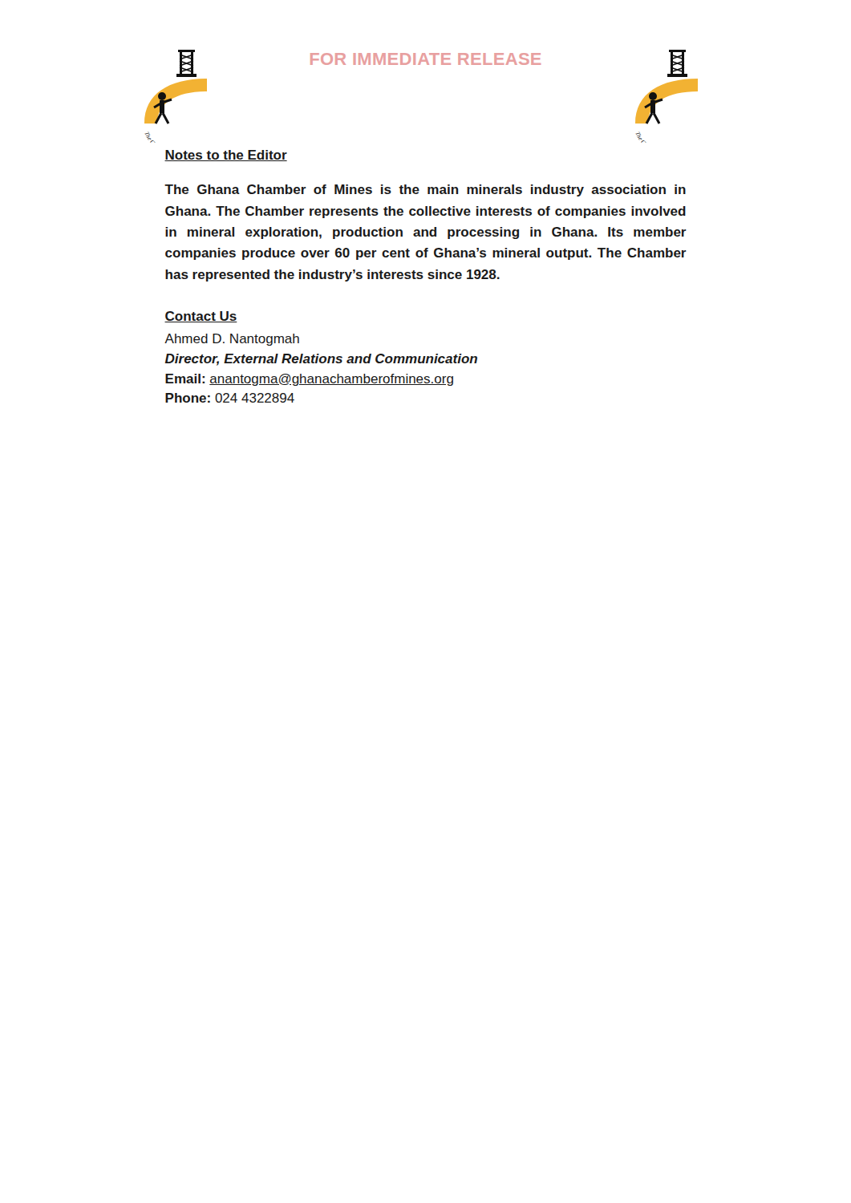The Ghana Chamber of Mines The Ghana Chamber of Mines
FOR IMMEDIATE RELEASE
Notes to the Editor
The Ghana Chamber of Mines is the main minerals industry association in Ghana. The Chamber represents the collective interests of companies involved in mineral exploration, production and processing in Ghana. Its member companies produce over 60 per cent of Ghana’s mineral output. The Chamber has represented the industry’s interests since 1928.
Contact Us
Ahmed D. Nantogmah
Director, External Relations and Communication
Email: anantogma@ghanachamberofmines.org
Phone: 024 4322894